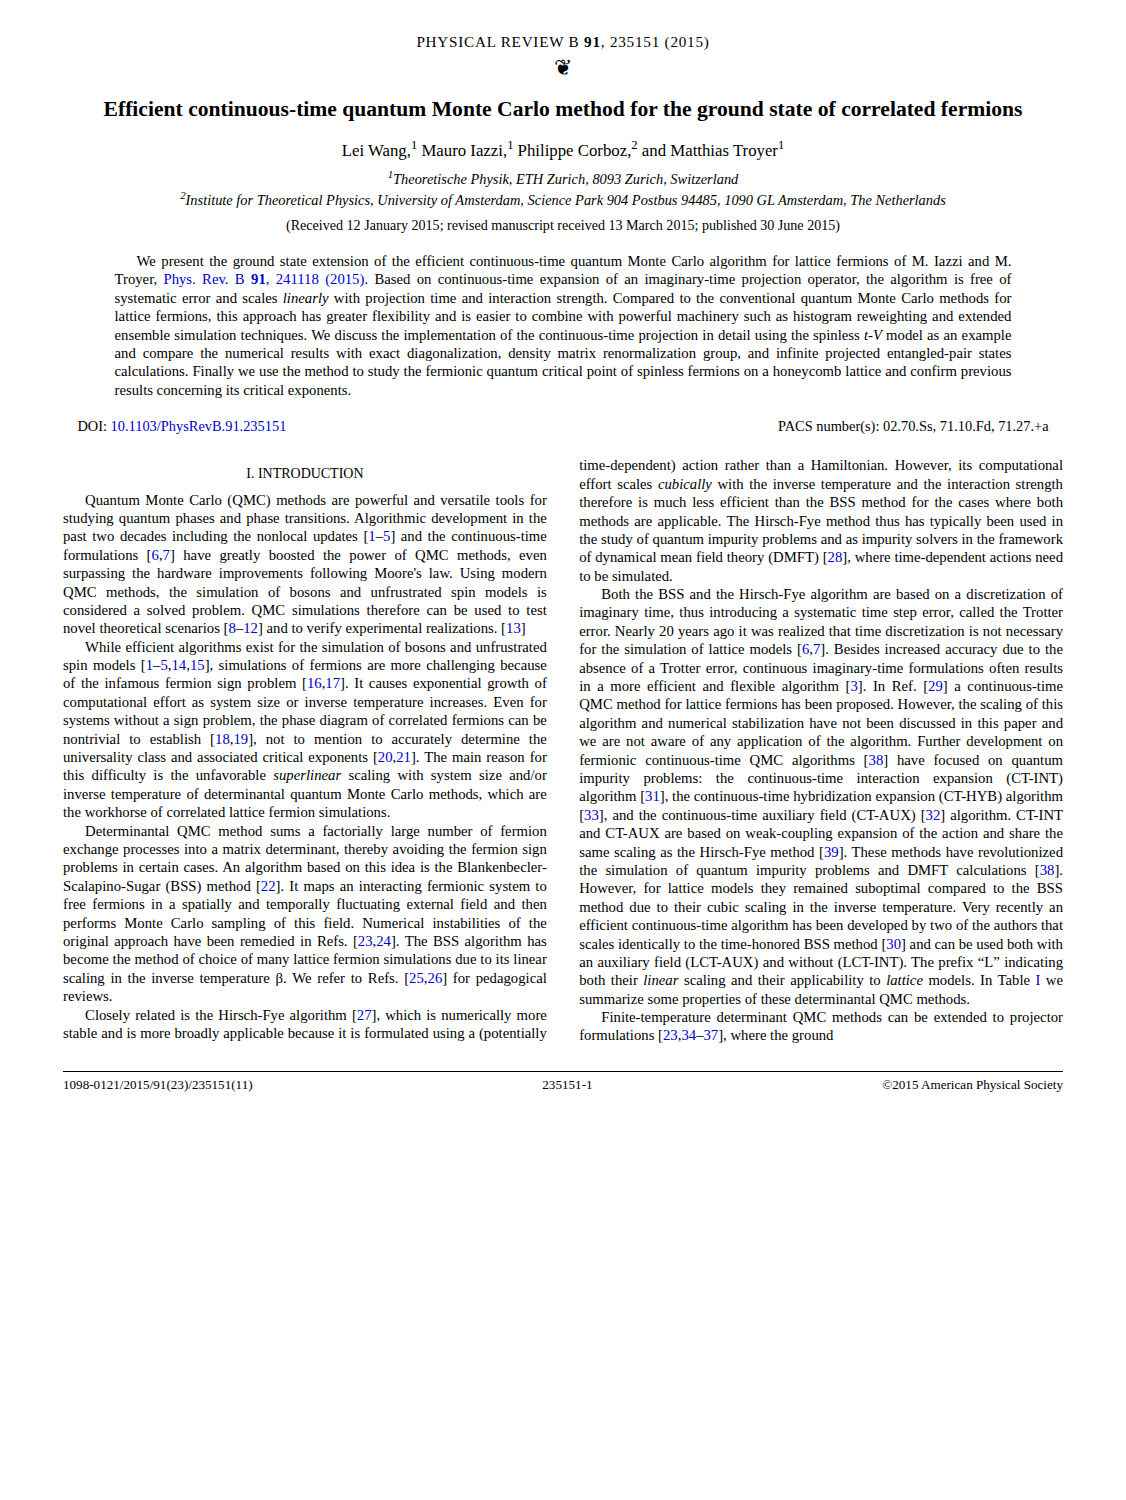PHYSICAL REVIEW B 91, 235151 (2015)
❦
Efficient continuous-time quantum Monte Carlo method for the ground state of correlated fermions
Lei Wang,1 Mauro Iazzi,1 Philippe Corboz,2 and Matthias Troyer1
1Theoretische Physik, ETH Zurich, 8093 Zurich, Switzerland
2Institute for Theoretical Physics, University of Amsterdam, Science Park 904 Postbus 94485, 1090 GL Amsterdam, The Netherlands
(Received 12 January 2015; revised manuscript received 13 March 2015; published 30 June 2015)
We present the ground state extension of the efficient continuous-time quantum Monte Carlo algorithm for lattice fermions of M. Iazzi and M. Troyer, Phys. Rev. B 91, 241118 (2015). Based on continuous-time expansion of an imaginary-time projection operator, the algorithm is free of systematic error and scales linearly with projection time and interaction strength. Compared to the conventional quantum Monte Carlo methods for lattice fermions, this approach has greater flexibility and is easier to combine with powerful machinery such as histogram reweighting and extended ensemble simulation techniques. We discuss the implementation of the continuous-time projection in detail using the spinless t-V model as an example and compare the numerical results with exact diagonalization, density matrix renormalization group, and infinite projected entangled-pair states calculations. Finally we use the method to study the fermionic quantum critical point of spinless fermions on a honeycomb lattice and confirm previous results concerning its critical exponents.
DOI: 10.1103/PhysRevB.91.235151 PACS number(s): 02.70.Ss, 71.10.Fd, 71.27.+a
I. INTRODUCTION
Quantum Monte Carlo (QMC) methods are powerful and versatile tools for studying quantum phases and phase transitions. Algorithmic development in the past two decades including the nonlocal updates [1–5] and the continuous-time formulations [6,7] have greatly boosted the power of QMC methods, even surpassing the hardware improvements following Moore's law. Using modern QMC methods, the simulation of bosons and unfrustrated spin models is considered a solved problem. QMC simulations therefore can be used to test novel theoretical scenarios [8–12] and to verify experimental realizations. [13]
While efficient algorithms exist for the simulation of bosons and unfrustrated spin models [1–5,14,15], simulations of fermions are more challenging because of the infamous fermion sign problem [16,17]. It causes exponential growth of computational effort as system size or inverse temperature increases. Even for systems without a sign problem, the phase diagram of correlated fermions can be nontrivial to establish [18,19], not to mention to accurately determine the universality class and associated critical exponents [20,21]. The main reason for this difficulty is the unfavorable superlinear scaling with system size and/or inverse temperature of determinantal quantum Monte Carlo methods, which are the workhorse of correlated lattice fermion simulations.
Determinantal QMC method sums a factorially large number of fermion exchange processes into a matrix determinant, thereby avoiding the fermion sign problems in certain cases. An algorithm based on this idea is the Blankenbecler-Scalapino-Sugar (BSS) method [22]. It maps an interacting fermionic system to free fermions in a spatially and temporally fluctuating external field and then performs Monte Carlo sampling of this field. Numerical instabilities of the original approach have been remedied in Refs. [23,24]. The BSS algorithm has become the method of choice of many lattice fermion simulations due to its linear scaling in the inverse temperature β. We refer to Refs. [25,26] for pedagogical reviews.
Closely related is the Hirsch-Fye algorithm [27], which is numerically more stable and is more broadly applicable because it is formulated using a (potentially time-dependent) action rather than a Hamiltonian. However, its computational effort scales cubically with the inverse temperature and the interaction strength therefore is much less efficient than the BSS method for the cases where both methods are applicable. The Hirsch-Fye method thus has typically been used in the study of quantum impurity problems and as impurity solvers in the framework of dynamical mean field theory (DMFT) [28], where time-dependent actions need to be simulated.
Both the BSS and the Hirsch-Fye algorithm are based on a discretization of imaginary time, thus introducing a systematic time step error, called the Trotter error. Nearly 20 years ago it was realized that time discretization is not necessary for the simulation of lattice models [6,7]. Besides increased accuracy due to the absence of a Trotter error, continuous imaginary-time formulations often results in a more efficient and flexible algorithm [3]. In Ref. [29] a continuous-time QMC method for lattice fermions has been proposed. However, the scaling of this algorithm and numerical stabilization have not been discussed in this paper and we are not aware of any application of the algorithm. Further development on fermionic continuous-time QMC algorithms [38] have focused on quantum impurity problems: the continuous-time interaction expansion (CT-INT) algorithm [31], the continuous-time hybridization expansion (CT-HYB) algorithm [33], and the continuous-time auxiliary field (CT-AUX) [32] algorithm. CT-INT and CT-AUX are based on weak-coupling expansion of the action and share the same scaling as the Hirsch-Fye method [39]. These methods have revolutionized the simulation of quantum impurity problems and DMFT calculations [38]. However, for lattice models they remained suboptimal compared to the BSS method due to their cubic scaling in the inverse temperature. Very recently an efficient continuous-time algorithm has been developed by two of the authors that scales identically to the time-honored BSS method [30] and can be used both with an auxiliary field (LCT-AUX) and without (LCT-INT). The prefix “L” indicating both their linear scaling and their applicability to lattice models. In Table I we summarize some properties of these determinantal QMC methods.
Finite-temperature determinant QMC methods can be extended to projector formulations [23,34–37], where the ground
1098-0121/2015/91(23)/235151(11) 235151-1 ©2015 American Physical Society